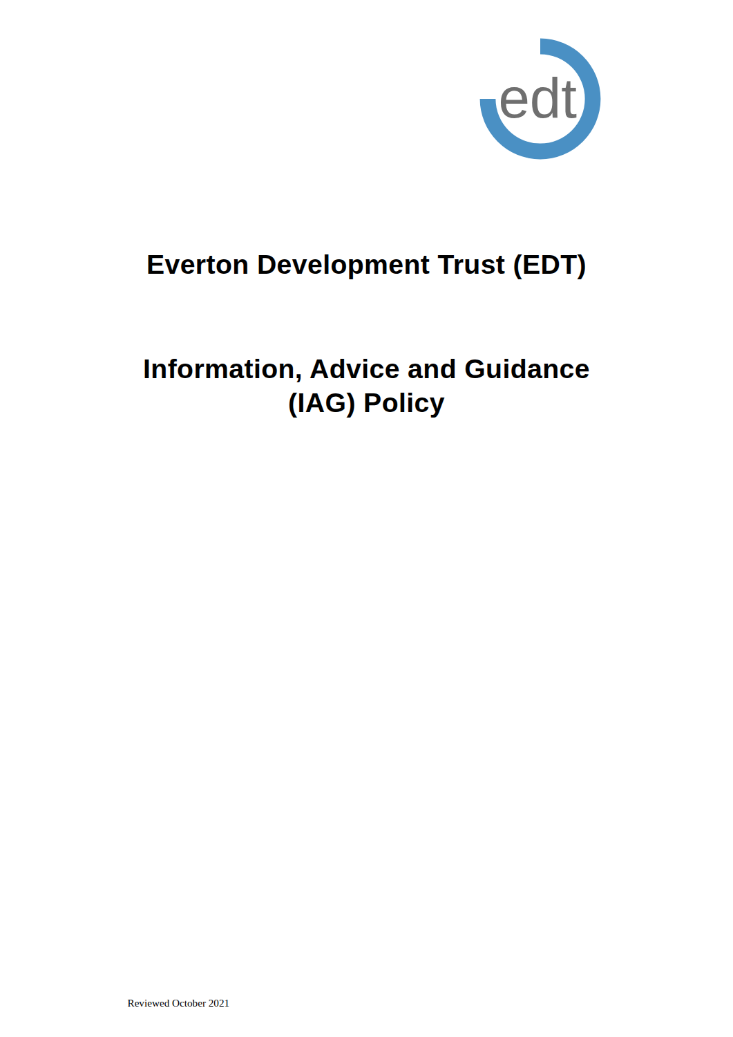edt
Everton Development Trust (EDT)
Information, Advice and Guidance (IAG) Policy
Reviewed October 2021